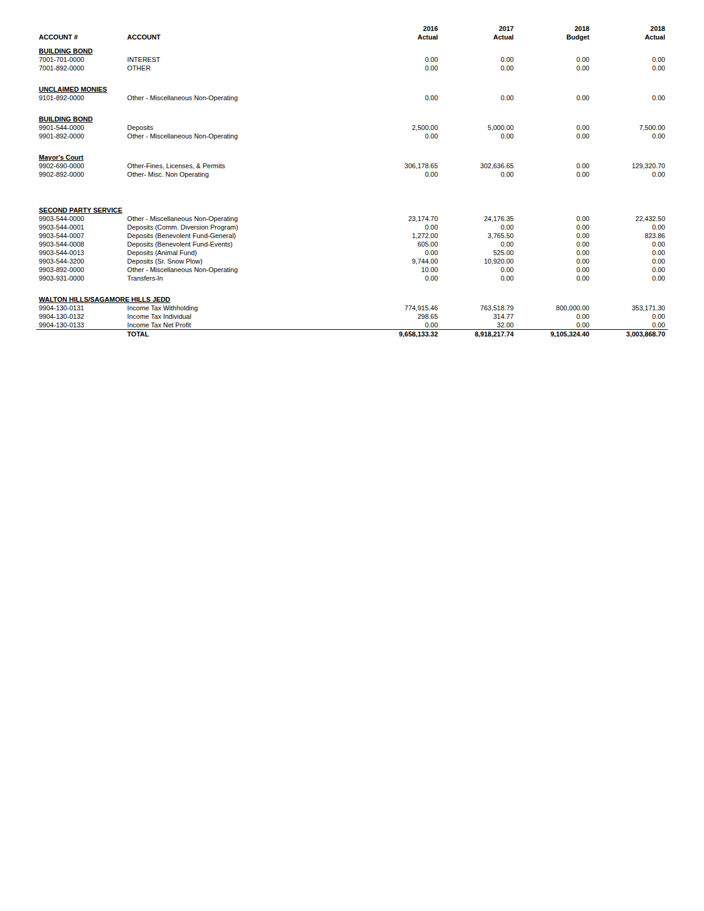| | | 2016 | 2017 | 2018 | 2018 |
| --- | --- | --- | --- | --- | --- |
| ACCOUNT # | ACCOUNT | Actual | Actual | Budget | Actual |
| BUILDING BOND |
| 7001-701-0000 | INTEREST | 0.00 | 0.00 | 0.00 | 0.00 |
| 7001-892-0000 | OTHER | 0.00 | 0.00 | 0.00 | 0.00 |
| UNCLAIMED MONIES |
| 9101-892-0000 | Other - Miscellaneous Non-Operating | 0.00 | 0.00 | 0.00 | 0.00 |
| BUILDING BOND |
| 9901-544-0000 | Deposits | 2,500.00 | 5,000.00 | 0.00 | 7,500.00 |
| 9901-892-0000 | Other - Miscellaneous Non-Operating | 0.00 | 0.00 | 0.00 | 0.00 |
| Mayor's Court |
| 9902-690-0000 | Other-Fines, Licenses, & Permits | 306,178.65 | 302,636.65 | 0.00 | 129,320.70 |
| 9902-892-0000 | Other- Misc. Non Operating | 0.00 | 0.00 | 0.00 | 0.00 |
| SECOND PARTY SERVICE |
| 9903-544-0000 | Other - Miscellaneous Non-Operating | 23,174.70 | 24,176.35 | 0.00 | 22,432.50 |
| 9903-544-0001 | Deposits (Comm. Diversion Program) | 0.00 | 0.00 | 0.00 | 0.00 |
| 9903-544-0007 | Deposits (Benevolent Fund-General) | 1,272.00 | 3,765.50 | 0.00 | 823.86 |
| 9903-544-0008 | Deposits (Benevolent Fund-Events) | 605.00 | 0.00 | 0.00 | 0.00 |
| 9903-544-0013 | Deposits (Animal Fund) | 0.00 | 525.00 | 0.00 | 0.00 |
| 9903-544-3200 | Deposits (Sr. Snow Plow) | 9,744.00 | 10,920.00 | 0.00 | 0.00 |
| 9903-892-0000 | Other - Miscellaneous Non-Operating | 10.00 | 0.00 | 0.00 | 0.00 |
| 9903-931-0000 | Transfers-In | 0.00 | 0.00 | 0.00 | 0.00 |
| WALTON HILLS/SAGAMORE HILLS JEDD |
| 9904-130-0131 | Income Tax Withholding | 774,915.46 | 763,518.79 | 800,000.00 | 353,171.30 |
| 9904-130-0132 | Income Tax Individual | 298.65 | 314.77 | 0.00 | 0.00 |
| 9904-130-0133 | Income Tax Net Profit | 0.00 | 32.00 | 0.00 | 0.00 |
| | TOTAL | 9,658,133.32 | 8,918,217.74 | 9,105,324.40 | 3,003,868.70 |